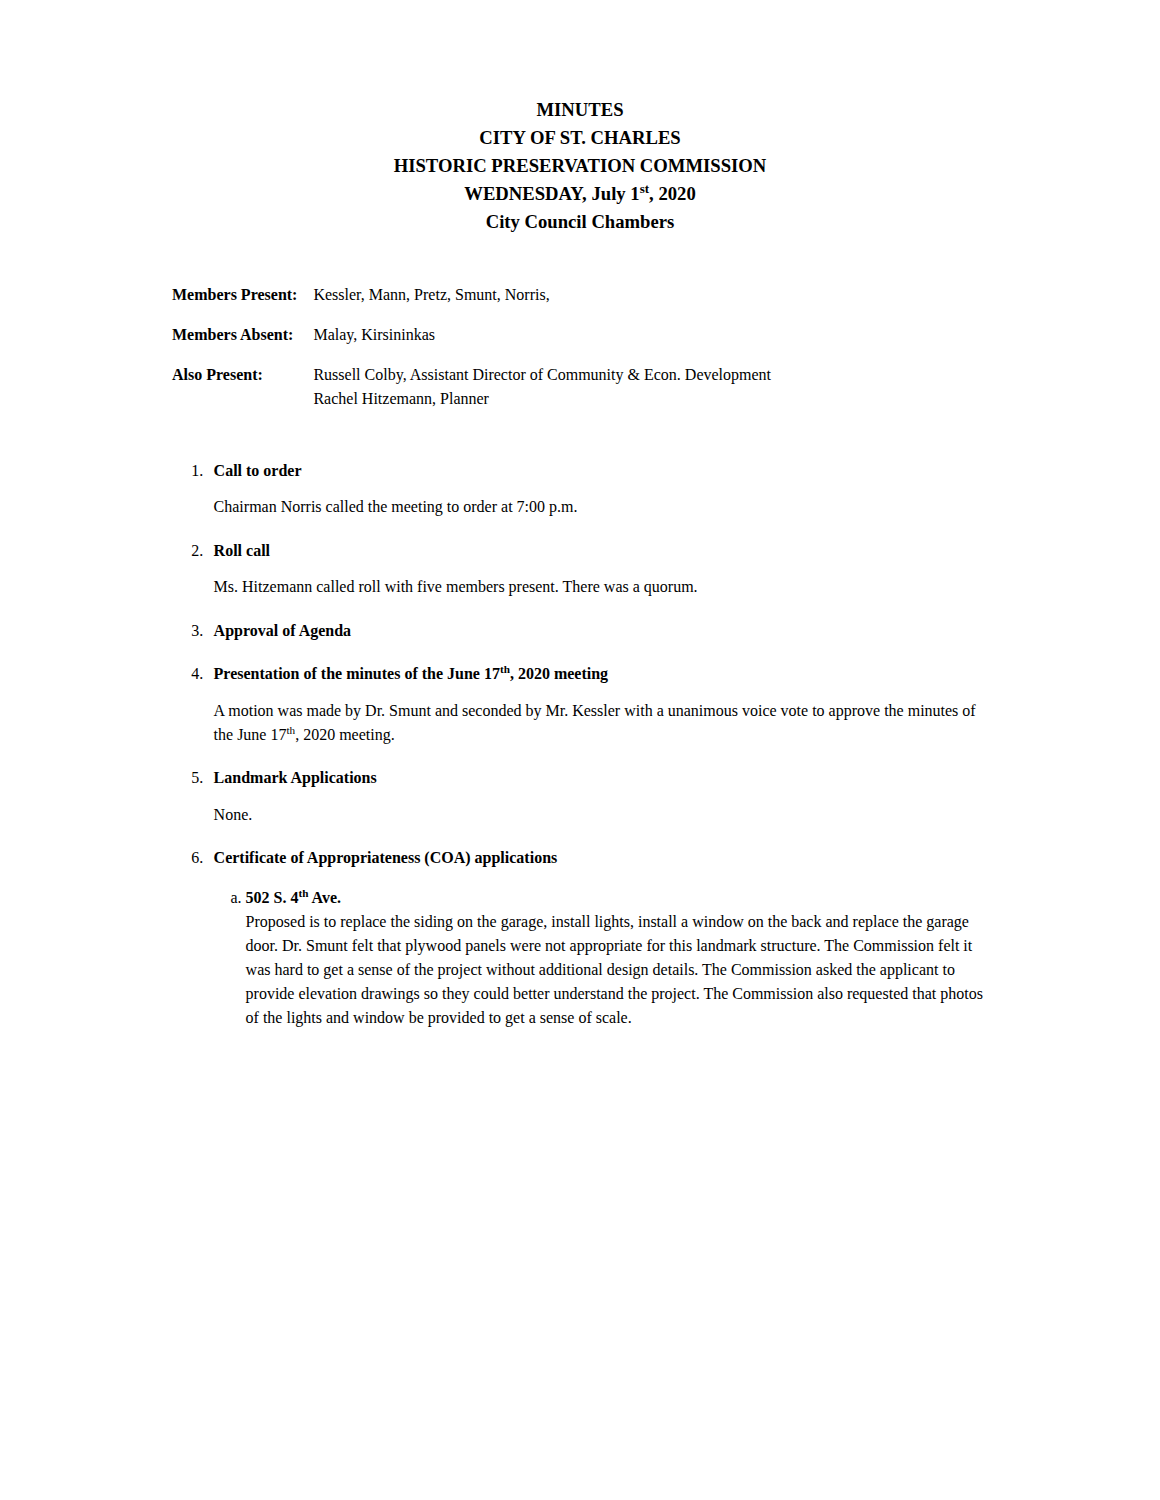MINUTES
CITY OF ST. CHARLES
HISTORIC PRESERVATION COMMISSION
WEDNESDAY, July 1st, 2020
City Council Chambers
| Members Present: | Kessler, Mann, Pretz, Smunt, Norris, |
| Members Absent: | Malay, Kirsininkas |
| Also Present: | Russell Colby, Assistant Director of Community & Econ. Development Rachel Hitzemann, Planner |
Call to order
Chairman Norris called the meeting to order at 7:00 p.m.
Roll call
Ms. Hitzemann called roll with five members present. There was a quorum.
Approval of Agenda
Presentation of the minutes of the June 17th, 2020 meeting
A motion was made by Dr. Smunt and seconded by Mr. Kessler with a unanimous voice vote to approve the minutes of the June 17th, 2020 meeting.
Landmark Applications
None.
Certificate of Appropriateness (COA) applications
502 S. 4th Ave.
Proposed is to replace the siding on the garage, install lights, install a window on the back and replace the garage door. Dr. Smunt felt that plywood panels were not appropriate for this landmark structure. The Commission felt it was hard to get a sense of the project without additional design details. The Commission asked the applicant to provide elevation drawings so they could better understand the project. The Commission also requested that photos of the lights and window be provided to get a sense of scale.